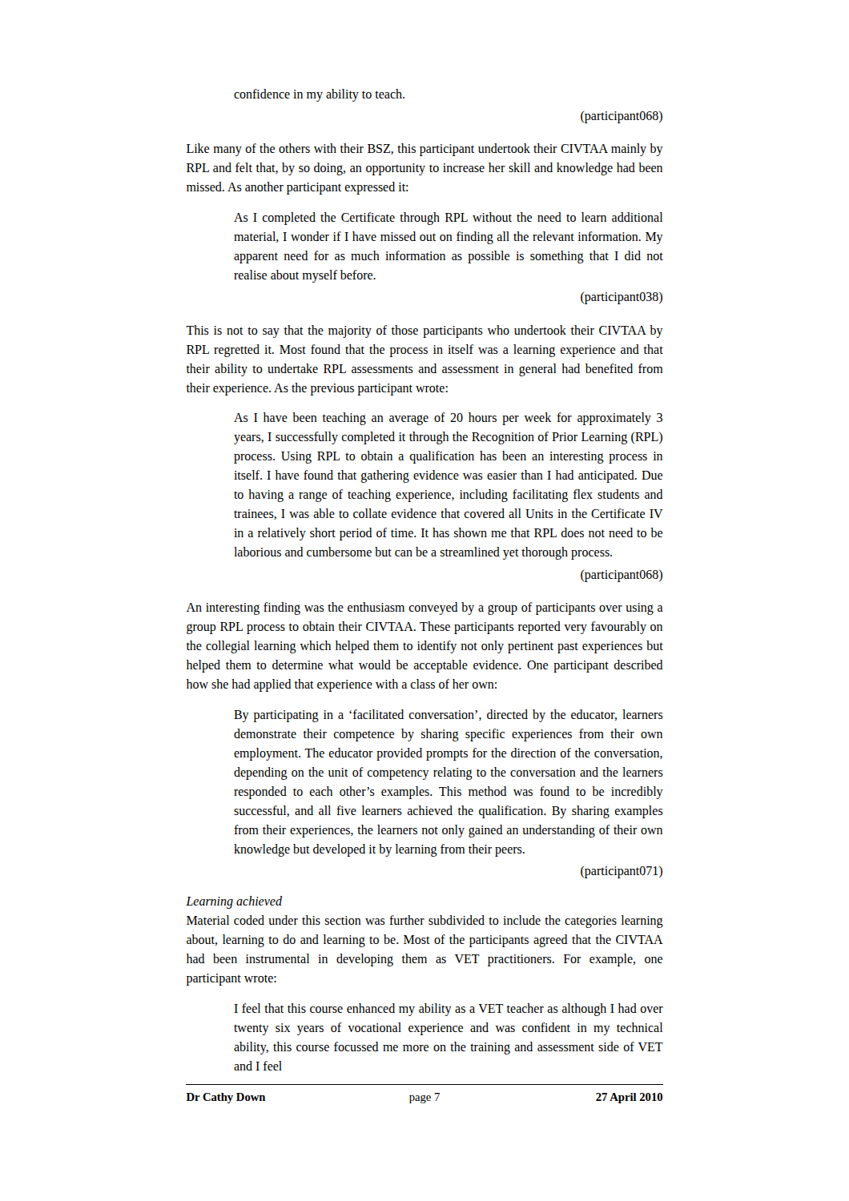confidence in my ability to teach.
(participant068)
Like many of the others with their BSZ, this participant undertook their CIVTAA mainly by RPL and felt that, by so doing, an opportunity to increase her skill and knowledge had been missed. As another participant expressed it:
As I completed the Certificate through RPL without the need to learn additional material, I wonder if I have missed out on finding all the relevant information. My apparent need for as much information as possible is something that I did not realise about myself before.
(participant038)
This is not to say that the majority of those participants who undertook their CIVTAA by RPL regretted it. Most found that the process in itself was a learning experience and that their ability to undertake RPL assessments and assessment in general had benefited from their experience. As the previous participant wrote:
As I have been teaching an average of 20 hours per week for approximately 3 years, I successfully completed it through the Recognition of Prior Learning (RPL) process. Using RPL to obtain a qualification has been an interesting process in itself. I have found that gathering evidence was easier than I had anticipated. Due to having a range of teaching experience, including facilitating flex students and trainees, I was able to collate evidence that covered all Units in the Certificate IV in a relatively short period of time. It has shown me that RPL does not need to be laborious and cumbersome but can be a streamlined yet thorough process.
(participant068)
An interesting finding was the enthusiasm conveyed by a group of participants over using a group RPL process to obtain their CIVTAA. These participants reported very favourably on the collegial learning which helped them to identify not only pertinent past experiences but helped them to determine what would be acceptable evidence. One participant described how she had applied that experience with a class of her own:
By participating in a ‘facilitated conversation’, directed by the educator, learners demonstrate their competence by sharing specific experiences from their own employment. The educator provided prompts for the direction of the conversation, depending on the unit of competency relating to the conversation and the learners responded to each other’s examples. This method was found to be incredibly successful, and all five learners achieved the qualification. By sharing examples from their experiences, the learners not only gained an understanding of their own knowledge but developed it by learning from their peers.
(participant071)
Learning achieved
Material coded under this section was further subdivided to include the categories learning about, learning to do and learning to be. Most of the participants agreed that the CIVTAA had been instrumental in developing them as VET practitioners. For example, one participant wrote:
I feel that this course enhanced my ability as a VET teacher as although I had over twenty six years of vocational experience and was confident in my technical ability, this course focussed me more on the training and assessment side of VET and I feel
Dr Cathy Down
page 7
27 April 2010